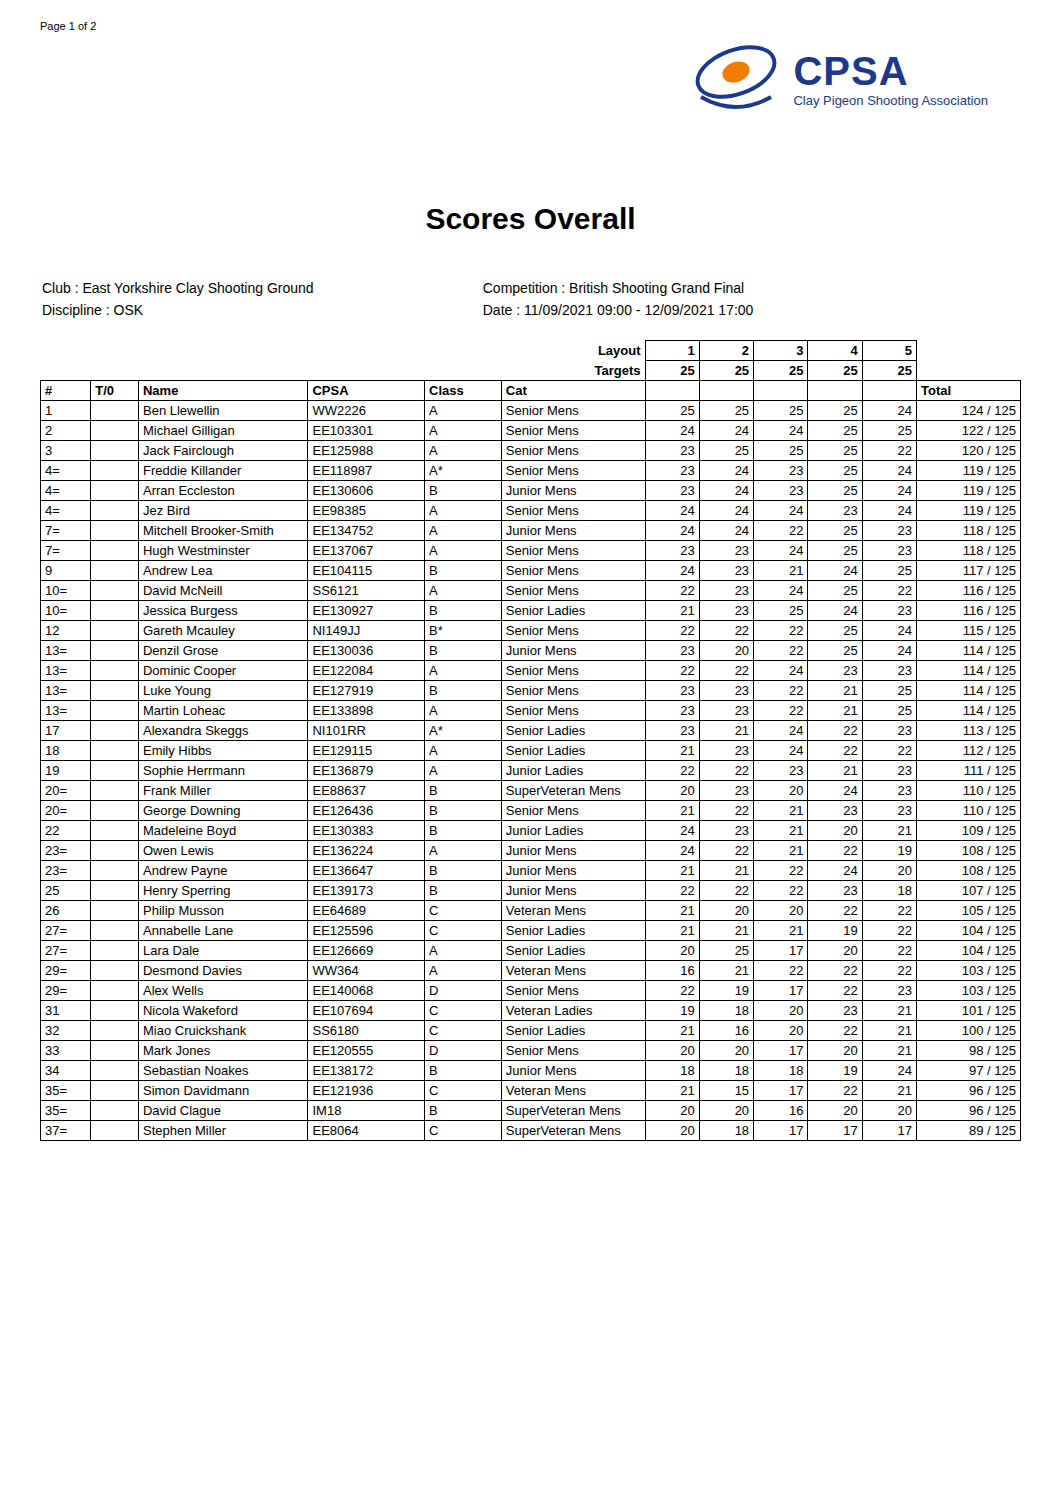Page 1 of 2
CPSA
Clay Pigeon Shooting Association
Scores Overall
| Club : East Yorkshire Clay Shooting Ground | Competition : British Shooting Grand Final |
| Discipline : OSK | Date : 11/09/2021 09:00 - 12/09/2021 17:00 |
| | | | | | Layout | 1 | 2 | 3 | 4 | 5 | |
| --- | --- | --- | --- | --- | --- | --- | --- | --- | --- | --- | --- |
| | | | | | Targets | 25 | 25 | 25 | 25 | 25 | |
| # | T/0 | Name | CPSA | Class | Cat | | | | | | Total |
| 1 | | Ben Llewellin | WW2226 | A | Senior Mens | 25 | 25 | 25 | 25 | 24 | 124 / 125 |
| 2 | | Michael Gilligan | EE103301 | A | Senior Mens | 24 | 24 | 24 | 25 | 25 | 122 / 125 |
| 3 | | Jack Fairclough | EE125988 | A | Senior Mens | 23 | 25 | 25 | 25 | 22 | 120 / 125 |
| 4= | | Freddie Killander | EE118987 | A* | Senior Mens | 23 | 24 | 23 | 25 | 24 | 119 / 125 |
| 4= | | Arran Eccleston | EE130606 | B | Junior Mens | 23 | 24 | 23 | 25 | 24 | 119 / 125 |
| 4= | | Jez Bird | EE98385 | A | Senior Mens | 24 | 24 | 24 | 23 | 24 | 119 / 125 |
| 7= | | Mitchell Brooker-Smith | EE134752 | A | Junior Mens | 24 | 24 | 22 | 25 | 23 | 118 / 125 |
| 7= | | Hugh Westminster | EE137067 | A | Senior Mens | 23 | 23 | 24 | 25 | 23 | 118 / 125 |
| 9 | | Andrew Lea | EE104115 | B | Senior Mens | 24 | 23 | 21 | 24 | 25 | 117 / 125 |
| 10= | | David McNeill | SS6121 | A | Senior Mens | 22 | 23 | 24 | 25 | 22 | 116 / 125 |
| 10= | | Jessica Burgess | EE130927 | B | Senior Ladies | 21 | 23 | 25 | 24 | 23 | 116 / 125 |
| 12 | | Gareth Mcauley | NI149JJ | B* | Senior Mens | 22 | 22 | 22 | 25 | 24 | 115 / 125 |
| 13= | | Denzil Grose | EE130036 | B | Junior Mens | 23 | 20 | 22 | 25 | 24 | 114 / 125 |
| 13= | | Dominic Cooper | EE122084 | A | Senior Mens | 22 | 22 | 24 | 23 | 23 | 114 / 125 |
| 13= | | Luke Young | EE127919 | B | Senior Mens | 23 | 23 | 22 | 21 | 25 | 114 / 125 |
| 13= | | Martin Loheac | EE133898 | A | Senior Mens | 23 | 23 | 22 | 21 | 25 | 114 / 125 |
| 17 | | Alexandra Skeggs | NI101RR | A* | Senior Ladies | 23 | 21 | 24 | 22 | 23 | 113 / 125 |
| 18 | | Emily Hibbs | EE129115 | A | Senior Ladies | 21 | 23 | 24 | 22 | 22 | 112 / 125 |
| 19 | | Sophie Herrmann | EE136879 | A | Junior Ladies | 22 | 22 | 23 | 21 | 23 | 111 / 125 |
| 20= | | Frank Miller | EE88637 | B | SuperVeteran Mens | 20 | 23 | 20 | 24 | 23 | 110 / 125 |
| 20= | | George Downing | EE126436 | B | Senior Mens | 21 | 22 | 21 | 23 | 23 | 110 / 125 |
| 22 | | Madeleine Boyd | EE130383 | B | Junior Ladies | 24 | 23 | 21 | 20 | 21 | 109 / 125 |
| 23= | | Owen Lewis | EE136224 | A | Junior Mens | 24 | 22 | 21 | 22 | 19 | 108 / 125 |
| 23= | | Andrew Payne | EE136647 | B | Junior Mens | 21 | 21 | 22 | 24 | 20 | 108 / 125 |
| 25 | | Henry Sperring | EE139173 | B | Junior Mens | 22 | 22 | 22 | 23 | 18 | 107 / 125 |
| 26 | | Philip Musson | EE64689 | C | Veteran Mens | 21 | 20 | 20 | 22 | 22 | 105 / 125 |
| 27= | | Annabelle Lane | EE125596 | C | Senior Ladies | 21 | 21 | 21 | 19 | 22 | 104 / 125 |
| 27= | | Lara Dale | EE126669 | A | Senior Ladies | 20 | 25 | 17 | 20 | 22 | 104 / 125 |
| 29= | | Desmond Davies | WW364 | A | Veteran Mens | 16 | 21 | 22 | 22 | 22 | 103 / 125 |
| 29= | | Alex Wells | EE140068 | D | Senior Mens | 22 | 19 | 17 | 22 | 23 | 103 / 125 |
| 31 | | Nicola Wakeford | EE107694 | C | Veteran Ladies | 19 | 18 | 20 | 23 | 21 | 101 / 125 |
| 32 | | Miao Cruickshank | SS6180 | C | Senior Ladies | 21 | 16 | 20 | 22 | 21 | 100 / 125 |
| 33 | | Mark Jones | EE120555 | D | Senior Mens | 20 | 20 | 17 | 20 | 21 | 98 / 125 |
| 34 | | Sebastian Noakes | EE138172 | B | Junior Mens | 18 | 18 | 18 | 19 | 24 | 97 / 125 |
| 35= | | Simon Davidmann | EE121936 | C | Veteran Mens | 21 | 15 | 17 | 22 | 21 | 96 / 125 |
| 35= | | David Clague | IM18 | B | SuperVeteran Mens | 20 | 20 | 16 | 20 | 20 | 96 / 125 |
| 37= | | Stephen Miller | EE8064 | C | SuperVeteran Mens | 20 | 18 | 17 | 17 | 17 | 89 / 125 |